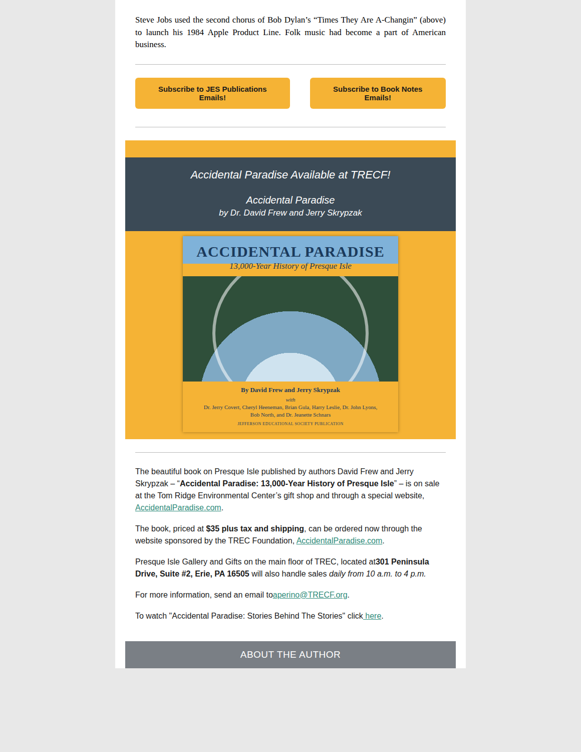Steve Jobs used the second chorus of Bob Dylan’s “Times They Are A-Changin” (above) to launch his 1984 Apple Product Line. Folk music had become a part of American business.
Subscribe to JES Publications Emails! Subscribe to Book Notes Emails!
Accidental Paradise Available at TRECF!
Accidental Paradise
by Dr. David Frew and Jerry Skrypzak
ACCIDENTAL PARADISE
13,000-Year History of Presque Isle
By David Frew and Jerry Skrypzak
with
Dr. Jerry Covert, Cheryl Heeneman, Brian Gula, Harry Leslie, Dr. John Lyons,
Bob North, and Dr. Jeanette Schnars
JEFFERSON EDUCATIONAL SOCIETY PUBLICATION
The beautiful book on Presque Isle published by authors David Frew and Jerry Skrypzak – “Accidental Paradise: 13,000-Year History of Presque Isle” – is on sale at the Tom Ridge Environmental Center’s gift shop and through a special website, AccidentalParadise.com.
The book, priced at $35 plus tax and shipping, can be ordered now through the website sponsored by the TREC Foundation, AccidentalParadise.com.
Presque Isle Gallery and Gifts on the main floor of TREC, located at301 Peninsula Drive, Suite #2, Erie, PA 16505 will also handle sales daily from 10 a.m. to 4 p.m.
For more information, send an email toaperino@TRECF.org.
To watch "Accidental Paradise: Stories Behind The Stories" click here.
ABOUT THE AUTHOR